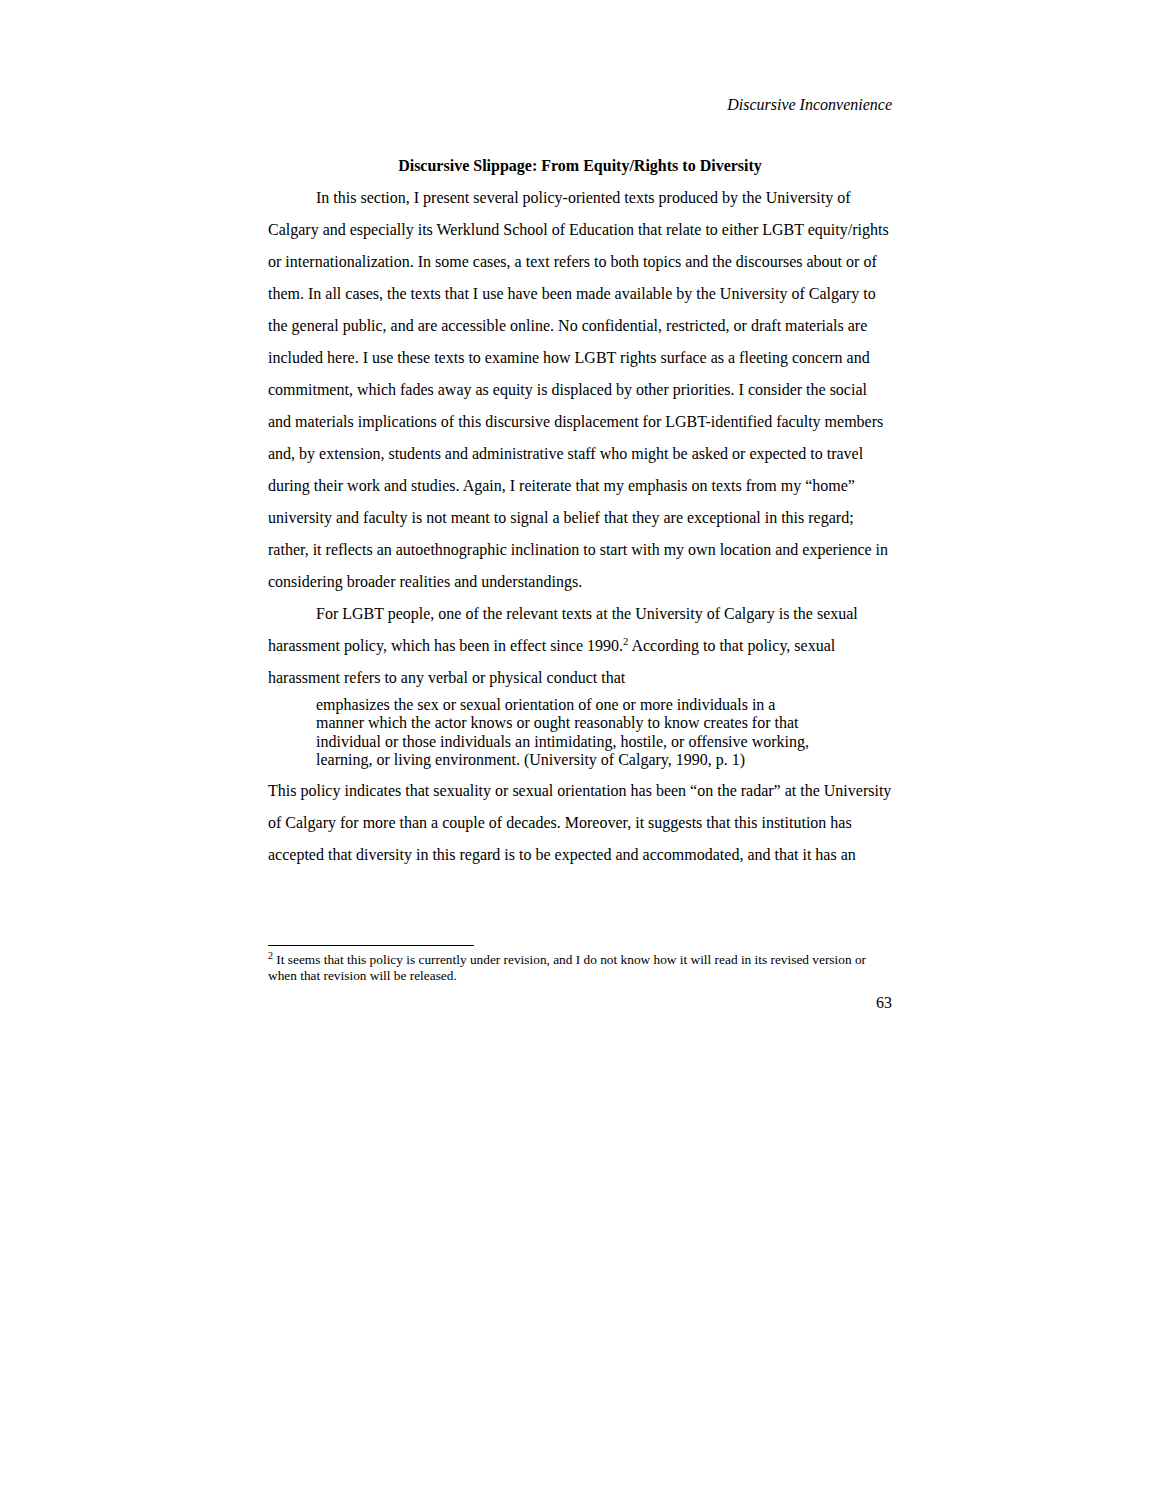Discursive Inconvenience
Discursive Slippage: From Equity/Rights to Diversity
In this section, I present several policy-oriented texts produced by the University of Calgary and especially its Werklund School of Education that relate to either LGBT equity/rights or internationalization. In some cases, a text refers to both topics and the discourses about or of them. In all cases, the texts that I use have been made available by the University of Calgary to the general public, and are accessible online. No confidential, restricted, or draft materials are included here. I use these texts to examine how LGBT rights surface as a fleeting concern and commitment, which fades away as equity is displaced by other priorities. I consider the social and materials implications of this discursive displacement for LGBT-identified faculty members and, by extension, students and administrative staff who might be asked or expected to travel during their work and studies. Again, I reiterate that my emphasis on texts from my “home” university and faculty is not meant to signal a belief that they are exceptional in this regard; rather, it reflects an autoethnographic inclination to start with my own location and experience in considering broader realities and understandings.
For LGBT people, one of the relevant texts at the University of Calgary is the sexual harassment policy, which has been in effect since 1990.2 According to that policy, sexual harassment refers to any verbal or physical conduct that
emphasizes the sex or sexual orientation of one or more individuals in a
manner which the actor knows or ought reasonably to know creates for that
individual or those individuals an intimidating, hostile, or offensive working,
learning, or living environment. (University of Calgary, 1990, p. 1)
This policy indicates that sexuality or sexual orientation has been “on the radar” at the University of Calgary for more than a couple of decades. Moreover, it suggests that this institution has accepted that diversity in this regard is to be expected and accommodated, and that it has an
2 It seems that this policy is currently under revision, and I do not know how it will read in its revised version or when that revision will be released.
63